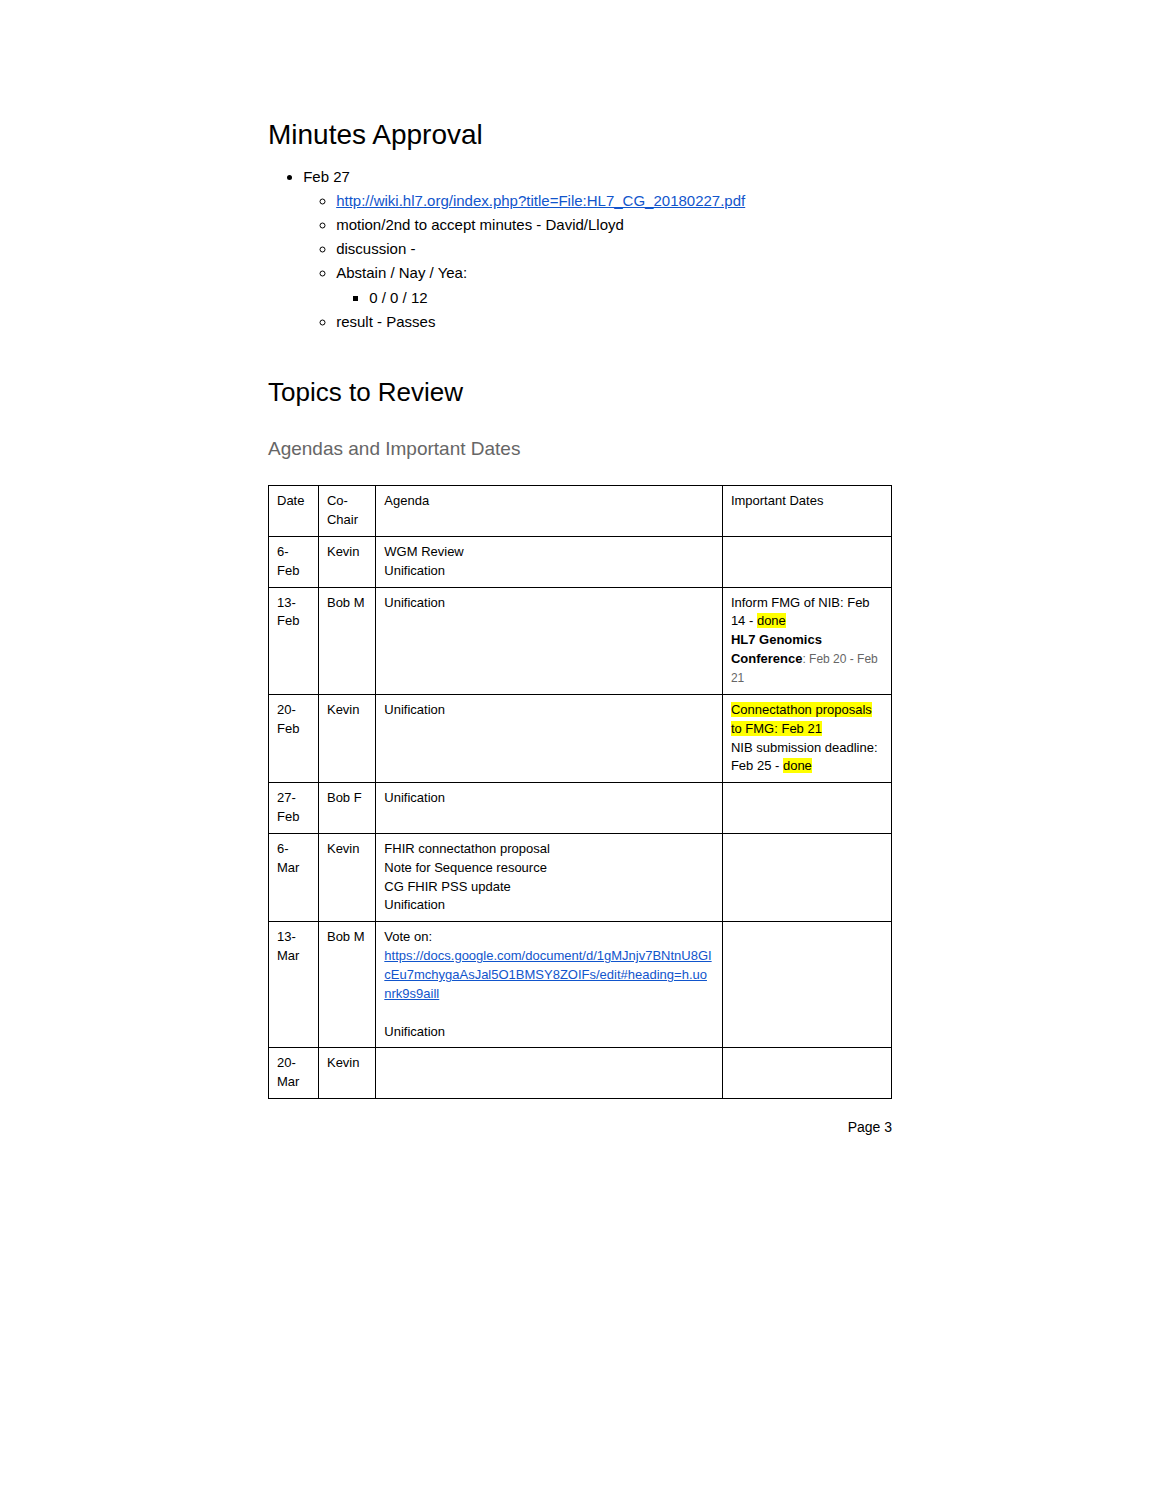Minutes Approval
Feb 27
http://wiki.hl7.org/index.php?title=File:HL7_CG_20180227.pdf
motion/2nd to accept minutes - David/Lloyd
discussion -
Abstain / Nay / Yea:
0 / 0 / 12
result - Passes
Topics to Review
Agendas and Important Dates
| Date | Co-Chair | Agenda | Important Dates |
| --- | --- | --- | --- |
| 6-Feb | Kevin | WGM Review Unification | |
| 13-Feb | Bob M | Unification | Inform FMG of NIB: Feb 14 - done HL7 Genomics Conference : Feb 20 - Feb 21 |
| 20-Feb | Kevin | Unification | Connectathon proposals to FMG: Feb 21 NIB submission deadline: Feb 25 - done |
| 27-Feb | Bob F | Unification | |
| 6-Mar | Kevin | FHIR connectathon proposal Note for Sequence resource CG FHIR PSS update Unification | |
| 13-Mar | Bob M | Vote on: https://docs.google.com/document/d/1gMJnjv7BNtnU8GIcEu7mchygaAsJal5O1BMSY8ZOIFs/edit#heading=h.uonrk9s9aill Unification | |
| 20-Mar | Kevin | | |
Page 3